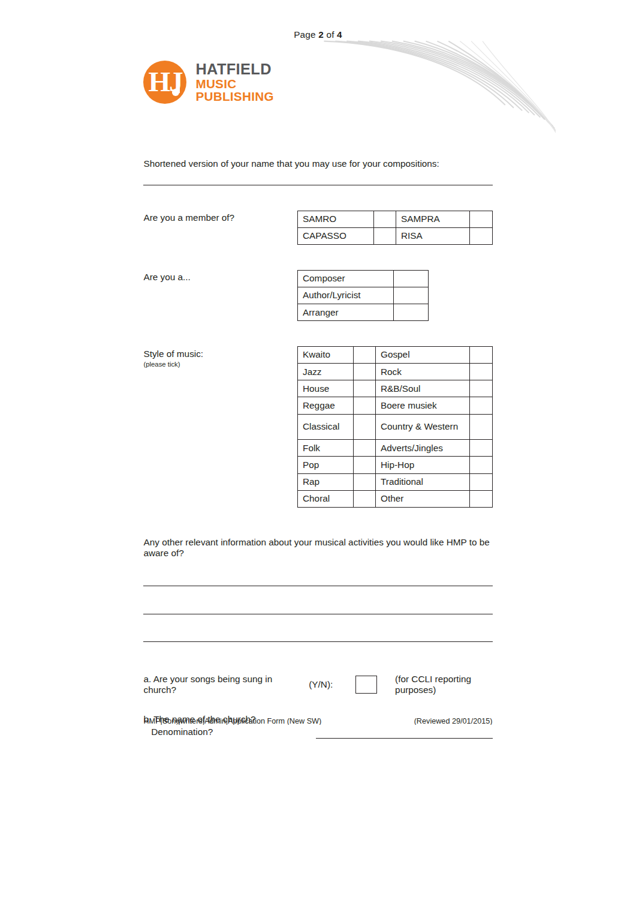Page 2 of 4
HJ
HATFIELD
MUSIC
PUBLISHING
Shortened version of your name that you may use for your compositions:
Are you a member of?
| SAMRO | | SAMPRA | |
| CAPASSO | | RISA | |
Are you a...
| Composer | |
| Author/Lyricist | |
| Arranger | |
Style of music: (please tick)
| Kwaito | | Gospel | |
| Jazz | | Rock | |
| House | | R&B/Soul | |
| Reggae | | Boere musiek | |
| Classical | | Country & Western | |
| Folk | | Adverts/Jingles | |
| Pop | | Hip-Hop | |
| Rap | | Traditional | |
| Choral | | Other | |
Any other relevant information about your musical activities you would like HMP to be aware of?
a. Are your songs being sung in church? (Y/N): (for CCLI reporting purposes)
b. The name of the church?
Denomination?
HMP|Songwriters|Admin|Application Form (New SW)
(Reviewed 29/01/2015)